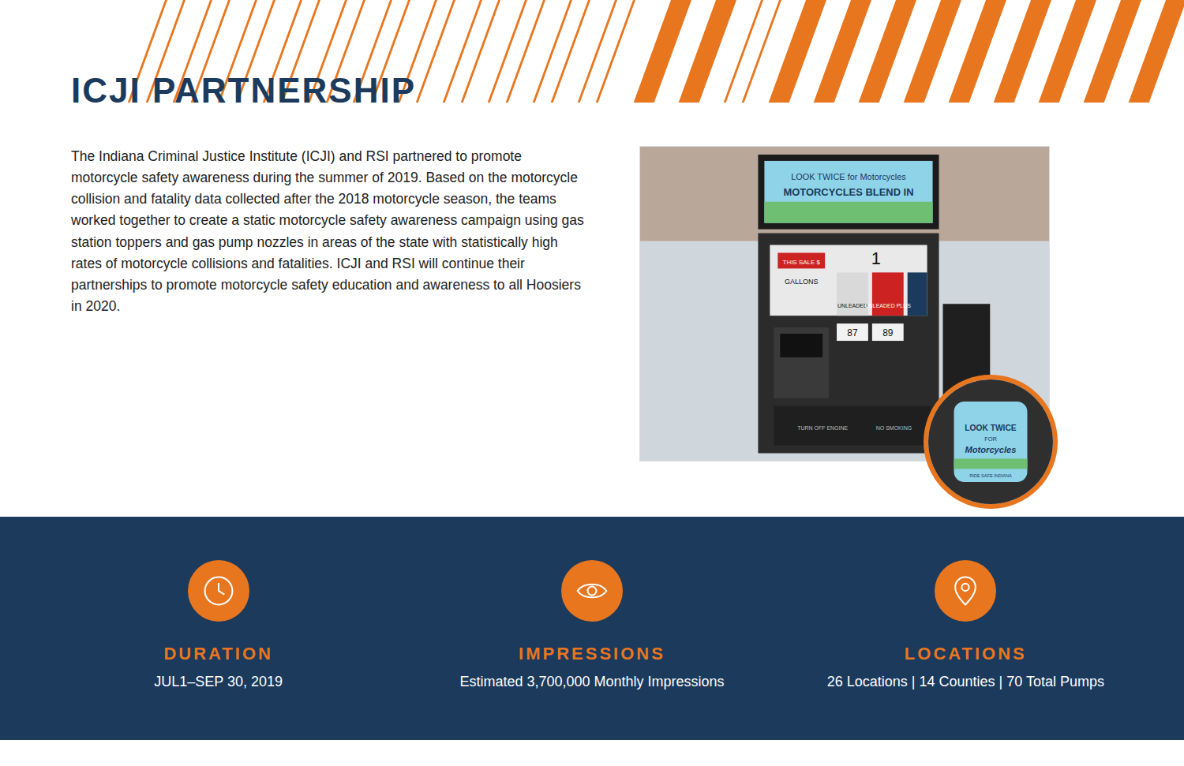ICJI PARTNERSHIP
The Indiana Criminal Justice Institute (ICJI) and RSI partnered to promote motorcycle safety awareness during the summer of 2019. Based on the motorcycle collision and fatality data collected after the 2018 motorcycle season, the teams worked together to create a static motorcycle safety awareness campaign using gas station toppers and gas pump nozzles in areas of the state with statistically high rates of motorcycle collisions and fatalities. ICJI and RSI will continue their partnerships to promote motorcycle safety education and awareness to all Hoosiers in 2020.
LOOK TWICE for Motorcycles MOTORCYCLES BLEND IN THIS SALE $ 1 GALLONS UNLEADED UNLEADED PLUS 87 89 TURN OFF ENGINE NO SMOKING
LOOK TWICE FOR Motorcycles RIDE SAFE INDIANA
DURATION
JUL1–SEP 30, 2019
IMPRESSIONS
Estimated 3,700,000 Monthly Impressions
LOCATIONS
26 Locations | 14 Counties | 70 Total Pumps